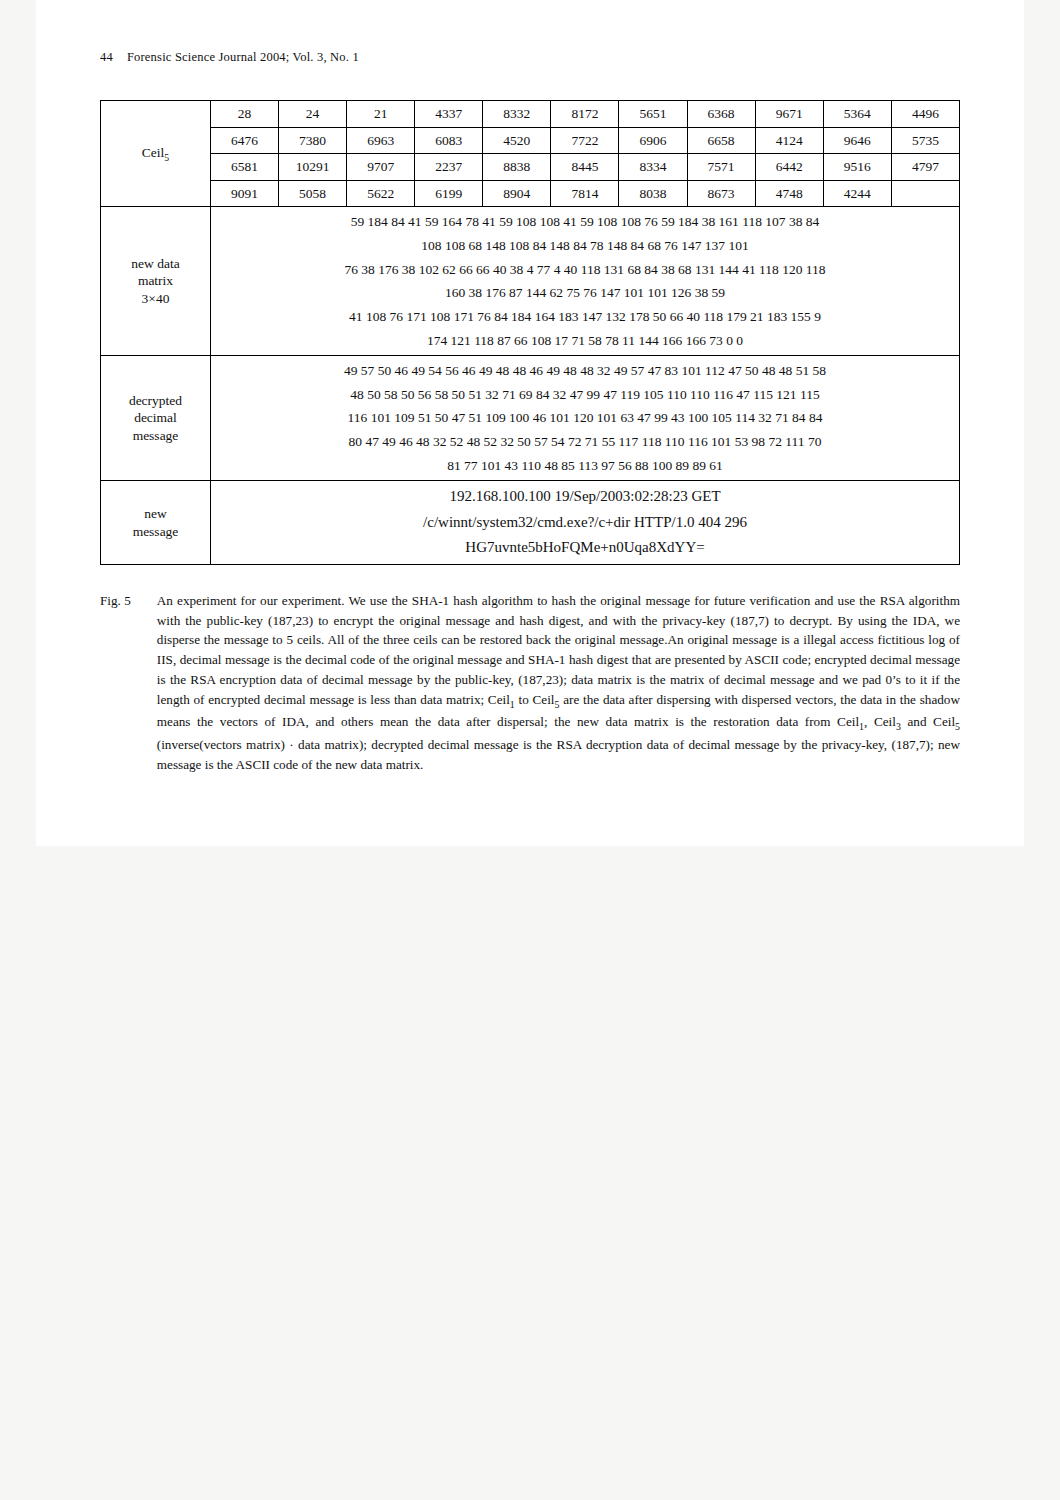44 Forensic Science Journal 2004; Vol. 3, No. 1
| Ceil 5 | 28 | 24 | 21 | 4337 | 8332 | 8172 | 5651 | 6368 | 9671 | 5364 | 4496 |
| 6476 | 7380 | 6963 | 6083 | 4520 | 7722 | 6906 | 6658 | 4124 | 9646 | 5735 |
| 6581 | 10291 | 9707 | 2237 | 8838 | 8445 | 8334 | 7571 | 6442 | 9516 | 4797 |
| 9091 | 5058 | 5622 | 6199 | 8904 | 7814 | 8038 | 8673 | 4748 | 4244 | |
| new data matrix 3×40 | 59 184 84 41 59 164 78 41 59 108 108 41 59 108 108 76 59 184 38 161 118 107 38 84 108 108 68 148 108 84 148 84 78 148 84 68 76 147 137 101 76 38 176 38 102 62 66 66 40 38 4 77 4 40 118 131 68 84 38 68 131 144 41 118 120 118 160 38 176 87 144 62 75 76 147 101 101 126 38 59 41 108 76 171 108 171 76 84 184 164 183 147 132 178 50 66 40 118 179 21 183 155 9 174 121 118 87 66 108 17 71 58 78 11 144 166 166 73 0 0 |
| decrypted decimal message | 49 57 50 46 49 54 56 46 49 48 48 46 49 48 48 32 49 57 47 83 101 112 47 50 48 48 51 58 48 50 58 50 56 58 50 51 32 71 69 84 32 47 99 47 119 105 110 110 116 47 115 121 115 116 101 109 51 50 47 51 109 100 46 101 120 101 63 47 99 43 100 105 114 32 71 84 84 80 47 49 46 48 32 52 48 52 32 50 57 54 72 71 55 117 118 110 116 101 53 98 72 111 70 81 77 101 43 110 48 85 113 97 56 88 100 89 89 61 |
| new message | 192.168.100.100 19/Sep/2003:02:28:23 GET /c/winnt/system32/cmd.exe?/c+dir HTTP/1.0 404 296 HG7uvnte5bHoFQMe+n0Uqa8XdYY= |
Fig. 5
An experiment for our experiment. We use the SHA-1 hash algorithm to hash the original message for future verification and use the RSA algorithm with the public-key (187,23) to encrypt the original message and hash digest, and with the privacy-key (187,7) to decrypt. By using the IDA, we disperse the message to 5 ceils. All of the three ceils can be restored back the original message.An original message is a illegal access fictitious log of IIS, decimal message is the decimal code of the original message and SHA-1 hash digest that are presented by ASCII code; encrypted decimal message is the RSA encryption data of decimal message by the public-key, (187,23); data matrix is the matrix of decimal message and we pad 0’s to it if the length of encrypted decimal message is less than data matrix; Ceil1 to Ceil5 are the data after dispersing with dispersed vectors, the data in the shadow means the vectors of IDA, and others mean the data after dispersal; the new data matrix is the restoration data from Ceil1, Ceil3 and Ceil5 (inverse(vectors matrix) · data matrix); decrypted decimal message is the RSA decryption data of decimal message by the privacy-key, (187,7); new message is the ASCII code of the new data matrix.